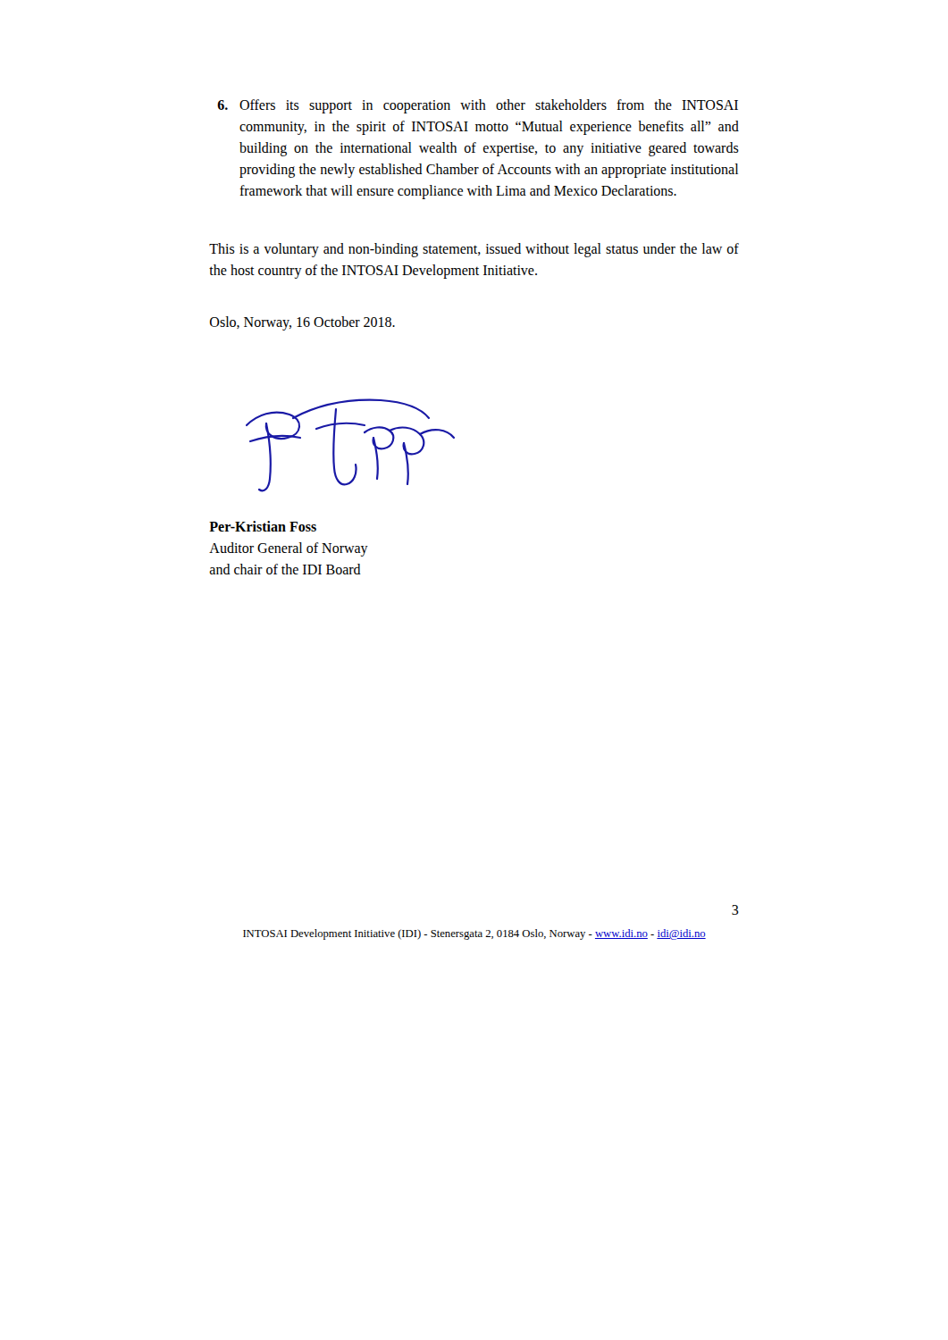6. Offers its support in cooperation with other stakeholders from the INTOSAI community, in the spirit of INTOSAI motto “Mutual experience benefits all” and building on the international wealth of expertise, to any initiative geared towards providing the newly established Chamber of Accounts with an appropriate institutional framework that will ensure compliance with Lima and Mexico Declarations.
This is a voluntary and non-binding statement, issued without legal status under the law of the host country of the INTOSAI Development Initiative.
Oslo, Norway, 16 October 2018.
Per-Kristian Foss
Auditor General of Norway
and chair of the IDI Board
3
INTOSAI Development Initiative (IDI) - Stenersgata 2, 0184 Oslo, Norway - www.idi.no - idi@idi.no